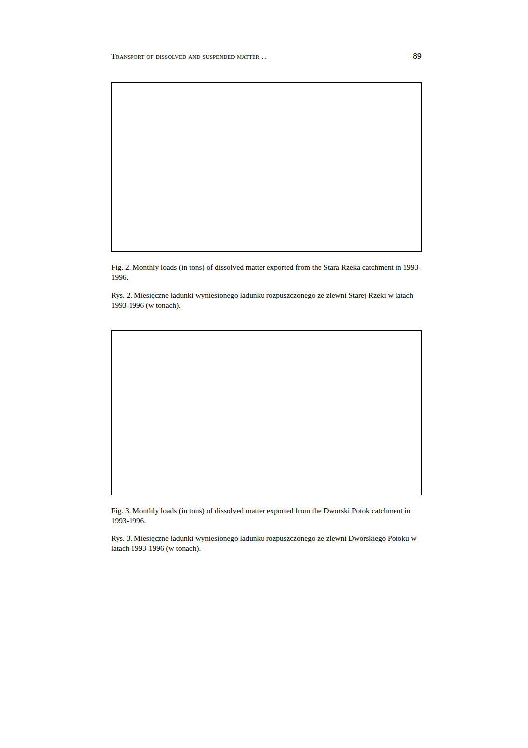Transport of dissolved and suspended matter ... 89
Fig. 2. Monthly loads (in tons) of dissolved matter exported from the Stara Rzeka catchment in 1993-1996.
Rys. 2. Miesięczne ładunki wyniesionego ładunku rozpuszczonego ze zlewni Starej Rzeki w latach 1993-1996 (w tonach).
Fig. 3. Monthly loads (in tons) of dissolved matter exported from the Dworski Potok catchment in 1993-1996.
Rys. 3. Miesięczne ładunki wyniesionego ładunku rozpuszczonego ze zlewni Dworskiego Potoku w latach 1993-1996 (w tonach).